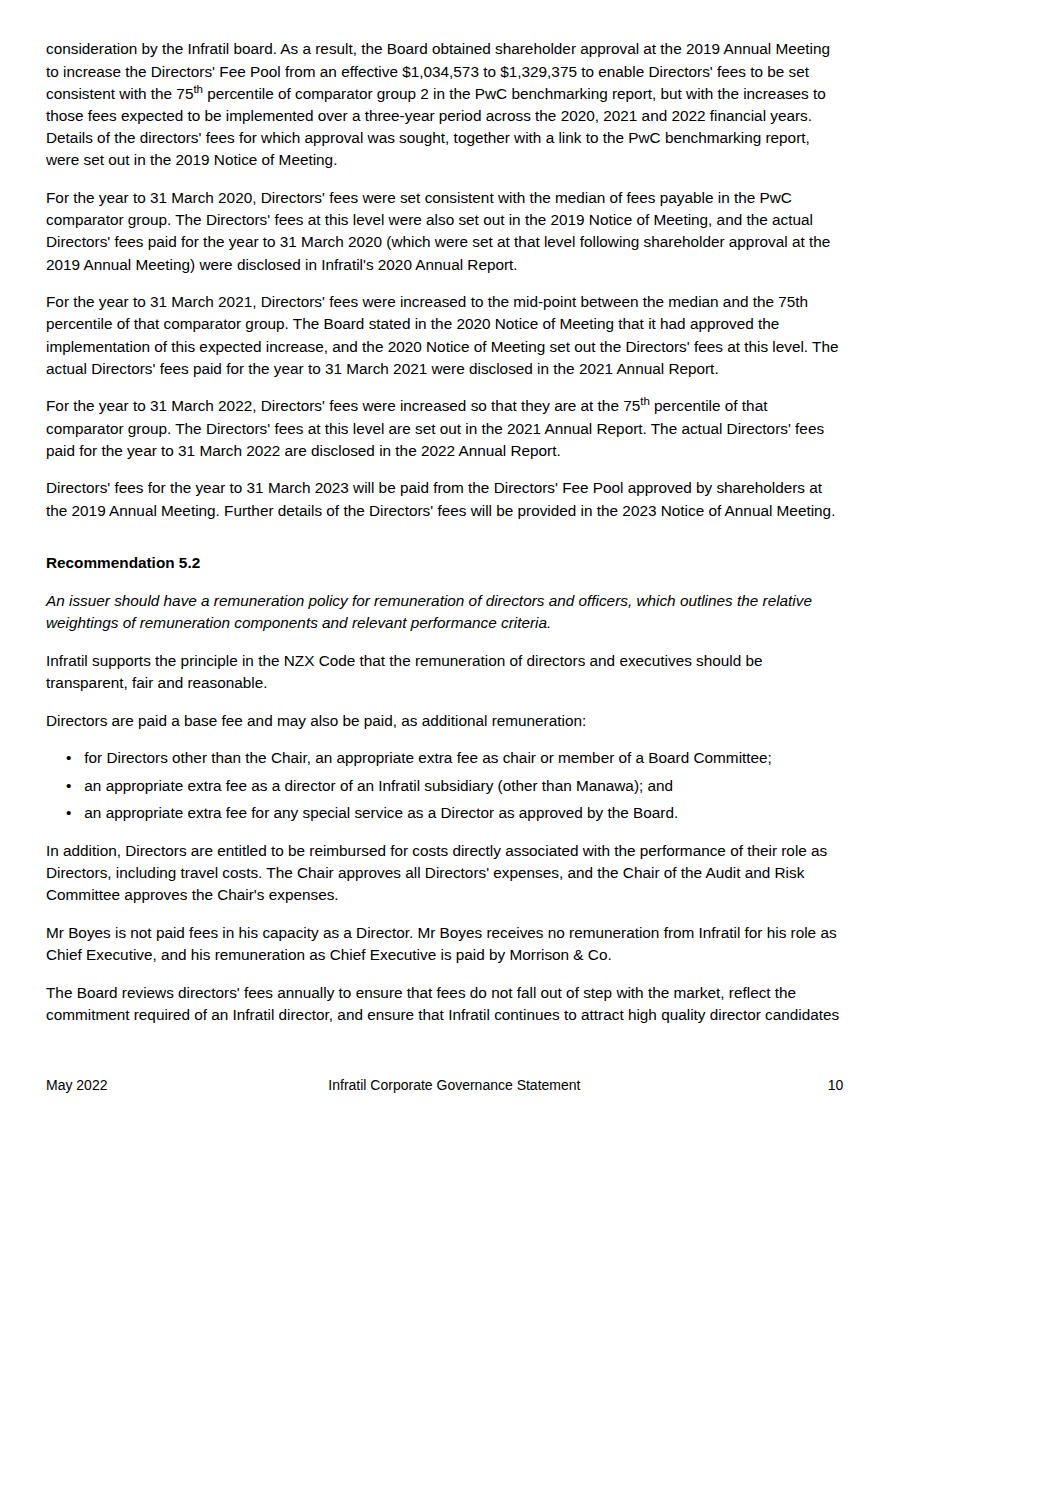consideration by the Infratil board. As a result, the Board obtained shareholder approval at the 2019 Annual Meeting to increase the Directors' Fee Pool from an effective $1,034,573 to $1,329,375 to enable Directors' fees to be set consistent with the 75th percentile of comparator group 2 in the PwC benchmarking report, but with the increases to those fees expected to be implemented over a three-year period across the 2020, 2021 and 2022 financial years. Details of the directors' fees for which approval was sought, together with a link to the PwC benchmarking report, were set out in the 2019 Notice of Meeting.
For the year to 31 March 2020, Directors' fees were set consistent with the median of fees payable in the PwC comparator group. The Directors' fees at this level were also set out in the 2019 Notice of Meeting, and the actual Directors' fees paid for the year to 31 March 2020 (which were set at that level following shareholder approval at the 2019 Annual Meeting) were disclosed in Infratil's 2020 Annual Report.
For the year to 31 March 2021, Directors' fees were increased to the mid-point between the median and the 75th percentile of that comparator group. The Board stated in the 2020 Notice of Meeting that it had approved the implementation of this expected increase, and the 2020 Notice of Meeting set out the Directors' fees at this level. The actual Directors' fees paid for the year to 31 March 2021 were disclosed in the 2021 Annual Report.
For the year to 31 March 2022, Directors' fees were increased so that they are at the 75th percentile of that comparator group. The Directors' fees at this level are set out in the 2021 Annual Report. The actual Directors' fees paid for the year to 31 March 2022 are disclosed in the 2022 Annual Report.
Directors' fees for the year to 31 March 2023 will be paid from the Directors' Fee Pool approved by shareholders at the 2019 Annual Meeting. Further details of the Directors' fees will be provided in the 2023 Notice of Annual Meeting.
Recommendation 5.2
An issuer should have a remuneration policy for remuneration of directors and officers, which outlines the relative weightings of remuneration components and relevant performance criteria.
Infratil supports the principle in the NZX Code that the remuneration of directors and executives should be transparent, fair and reasonable.
Directors are paid a base fee and may also be paid, as additional remuneration:
for Directors other than the Chair, an appropriate extra fee as chair or member of a Board Committee;
an appropriate extra fee as a director of an Infratil subsidiary (other than Manawa); and
an appropriate extra fee for any special service as a Director as approved by the Board.
In addition, Directors are entitled to be reimbursed for costs directly associated with the performance of their role as Directors, including travel costs. The Chair approves all Directors' expenses, and the Chair of the Audit and Risk Committee approves the Chair's expenses.
Mr Boyes is not paid fees in his capacity as a Director. Mr Boyes receives no remuneration from Infratil for his role as Chief Executive, and his remuneration as Chief Executive is paid by Morrison & Co.
The Board reviews directors' fees annually to ensure that fees do not fall out of step with the market, reflect the commitment required of an Infratil director, and ensure that Infratil continues to attract high quality director candidates
May 2022 Infratil Corporate Governance Statement 10